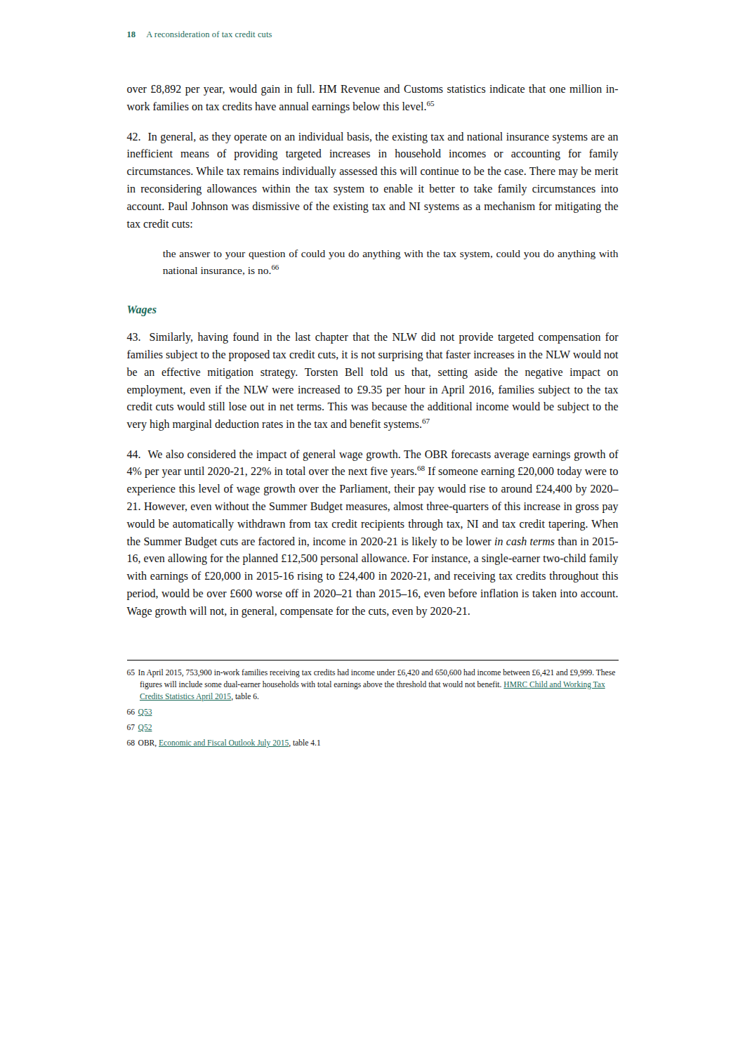18 A reconsideration of tax credit cuts
over £8,892 per year, would gain in full. HM Revenue and Customs statistics indicate that one million in-work families on tax credits have annual earnings below this level.65
42. In general, as they operate on an individual basis, the existing tax and national insurance systems are an inefficient means of providing targeted increases in household incomes or accounting for family circumstances. While tax remains individually assessed this will continue to be the case. There may be merit in reconsidering allowances within the tax system to enable it better to take family circumstances into account. Paul Johnson was dismissive of the existing tax and NI systems as a mechanism for mitigating the tax credit cuts:
the answer to your question of could you do anything with the tax system, could you do anything with national insurance, is no.66
Wages
43. Similarly, having found in the last chapter that the NLW did not provide targeted compensation for families subject to the proposed tax credit cuts, it is not surprising that faster increases in the NLW would not be an effective mitigation strategy. Torsten Bell told us that, setting aside the negative impact on employment, even if the NLW were increased to £9.35 per hour in April 2016, families subject to the tax credit cuts would still lose out in net terms. This was because the additional income would be subject to the very high marginal deduction rates in the tax and benefit systems.67
44. We also considered the impact of general wage growth. The OBR forecasts average earnings growth of 4% per year until 2020-21, 22% in total over the next five years.68 If someone earning £20,000 today were to experience this level of wage growth over the Parliament, their pay would rise to around £24,400 by 2020–21. However, even without the Summer Budget measures, almost three-quarters of this increase in gross pay would be automatically withdrawn from tax credit recipients through tax, NI and tax credit tapering. When the Summer Budget cuts are factored in, income in 2020-21 is likely to be lower in cash terms than in 2015-16, even allowing for the planned £12,500 personal allowance. For instance, a single-earner two-child family with earnings of £20,000 in 2015-16 rising to £24,400 in 2020-21, and receiving tax credits throughout this period, would be over £600 worse off in 2020–21 than 2015–16, even before inflation is taken into account. Wage growth will not, in general, compensate for the cuts, even by 2020-21.
65 In April 2015, 753,900 in-work families receiving tax credits had income under £6,420 and 650,600 had income between £6,421 and £9,999. These figures will include some dual-earner households with total earnings above the threshold that would not benefit. HMRC Child and Working Tax Credits Statistics April 2015, table 6.
66 Q53
67 Q52
68 OBR, Economic and Fiscal Outlook July 2015, table 4.1